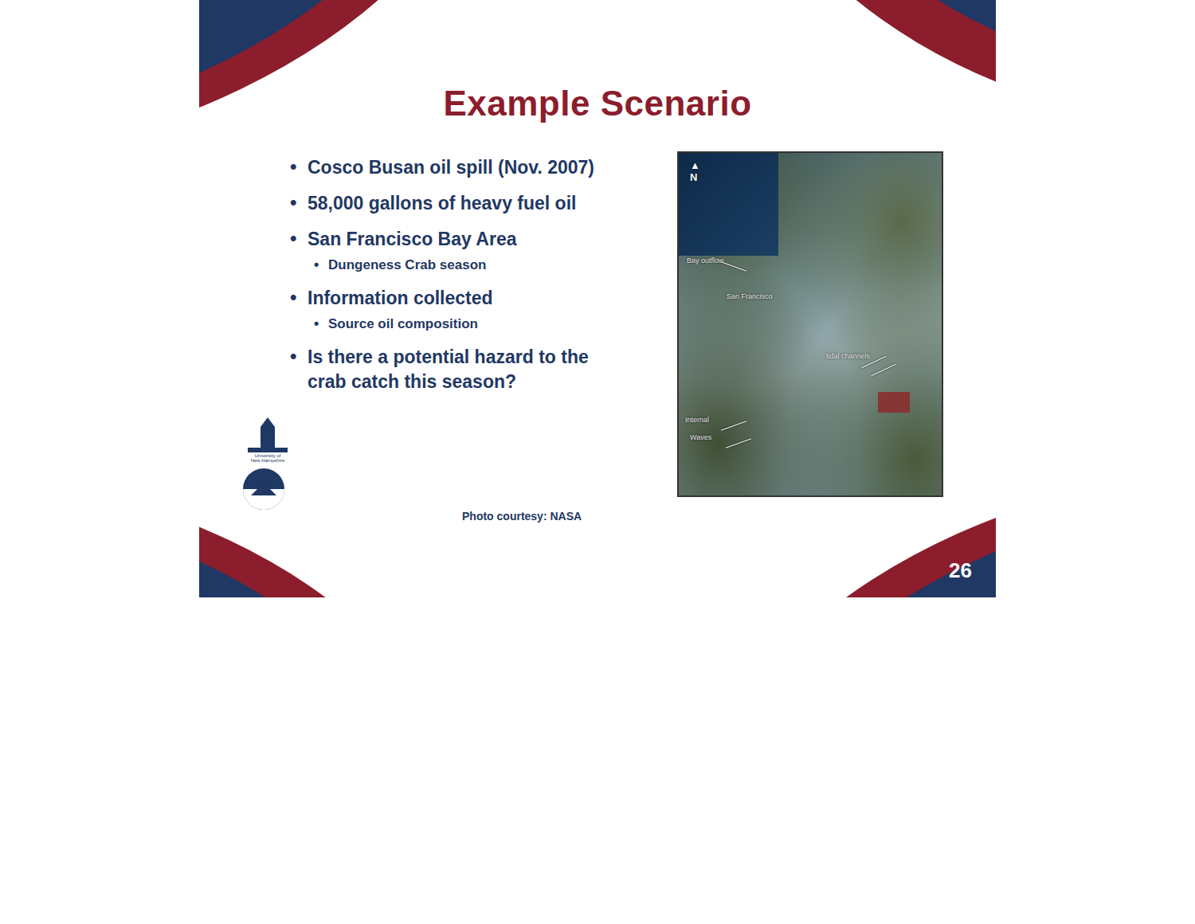Example Scenario
Cosco Busan oil spill (Nov. 2007)
58,000 gallons of heavy fuel oil
San Francisco Bay Area
Dungeness Crab season
Information collected
Source oil composition
Is there a potential hazard to the crab catch this season?
▲
N
Bay outflow
San Francisco
tidal channels
Internal
Waves
Photo courtesy: NASA
University of
New Hampshire
Coastal Response Research Center
26